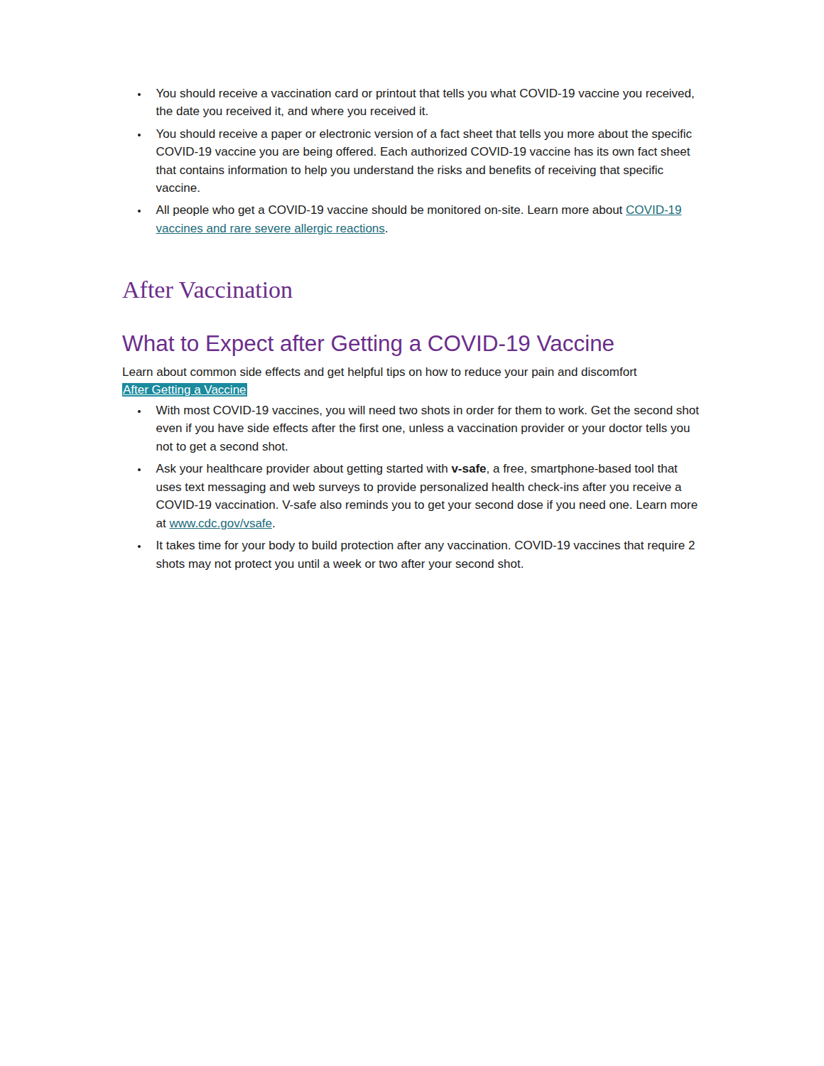You should receive a vaccination card or printout that tells you what COVID-19 vaccine you received, the date you received it, and where you received it.
You should receive a paper or electronic version of a fact sheet that tells you more about the specific COVID-19 vaccine you are being offered. Each authorized COVID-19 vaccine has its own fact sheet that contains information to help you understand the risks and benefits of receiving that specific vaccine.
All people who get a COVID-19 vaccine should be monitored on-site. Learn more about COVID-19 vaccines and rare severe allergic reactions.
After Vaccination
What to Expect after Getting a COVID-19 Vaccine
Learn about common side effects and get helpful tips on how to reduce your pain and discomfort
After Getting a Vaccine
With most COVID-19 vaccines, you will need two shots in order for them to work. Get the second shot even if you have side effects after the first one, unless a vaccination provider or your doctor tells you not to get a second shot.
Ask your healthcare provider about getting started with v-safe, a free, smartphone-based tool that uses text messaging and web surveys to provide personalized health check-ins after you receive a COVID-19 vaccination. V-safe also reminds you to get your second dose if you need one. Learn more at www.cdc.gov/vsafe.
It takes time for your body to build protection after any vaccination. COVID-19 vaccines that require 2 shots may not protect you until a week or two after your second shot.